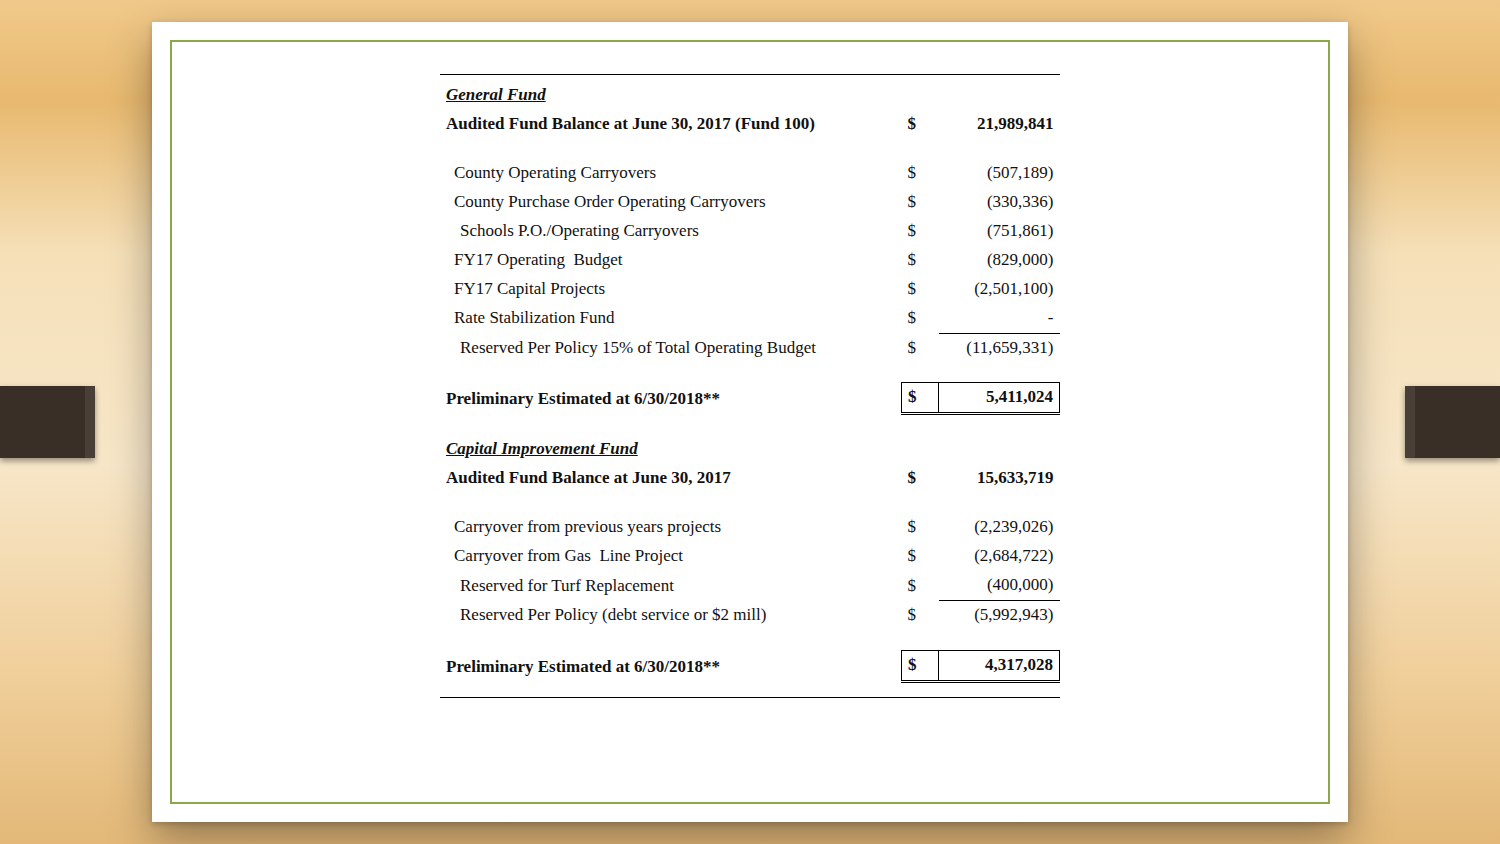| General Fund | | |
| Audited Fund Balance at June 30, 2017 (Fund 100) | $ | 21,989,841 |
| County Operating Carryovers | $ | (507,189) |
| County Purchase Order Operating Carryovers | $ | (330,336) |
| Schools P.O./Operating Carryovers | $ | (751,861) |
| FY17 Operating Budget | $ | (829,000) |
| FY17 Capital Projects | $ | (2,501,100) |
| Rate Stabilization Fund | $ | - |
| Reserved Per Policy 15% of Total Operating Budget | $ | (11,659,331) |
| Preliminary Estimated at 6/30/2018** | $ | 5,411,024 |
| Capital Improvement Fund | | |
| Audited Fund Balance at June 30, 2017 | $ | 15,633,719 |
| Carryover from previous years projects | $ | (2,239,026) |
| Carryover from Gas Line Project | $ | (2,684,722) |
| Reserved for Turf Replacement | $ | (400,000) |
| Reserved Per Policy (debt service or $2 mill) | $ | (5,992,943) |
| Preliminary Estimated at 6/30/2018** | $ | 4,317,028 |